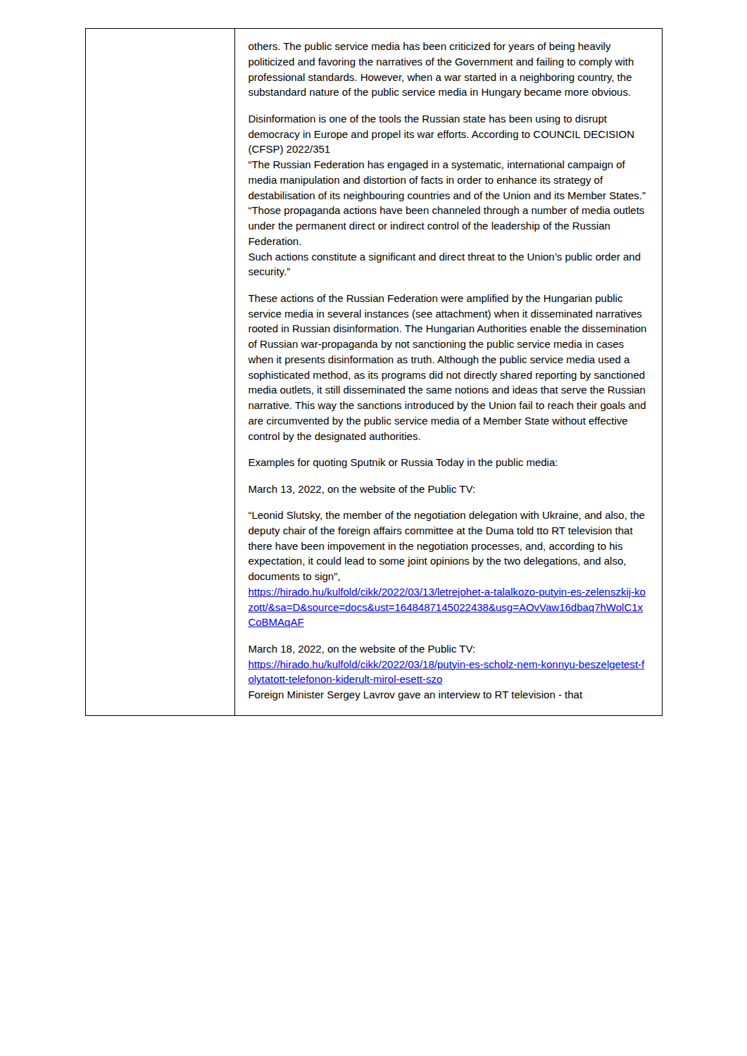| | others. The public service media has been criticized for years of being heavily politicized and favoring the narratives of the Government and failing to comply with professional standards. However, when a war started in a neighboring country, the substandard nature of the public service media in Hungary became more obvious. Disinformation is one of the tools the Russian state has been using to disrupt democracy in Europe and propel its war efforts. According to COUNCIL DECISION (CFSP) 2022/351 “The Russian Federation has engaged in a systematic, international campaign of media manipulation and distortion of facts in order to enhance its strategy of destabilisation of its neighbouring countries and of the Union and its Member States.” “Those propaganda actions have been channeled through a number of media outlets under the permanent direct or indirect control of the leadership of the Russian Federation. Such actions constitute a significant and direct threat to the Union’s public order and security.” These actions of the Russian Federation were amplified by the Hungarian public service media in several instances (see attachment) when it disseminated narratives rooted in Russian disinformation. The Hungarian Authorities enable the dissemination of Russian war-propaganda by not sanctioning the public service media in cases when it presents disinformation as truth. Although the public service media used a sophisticated method, as its programs did not directly shared reporting by sanctioned media outlets, it still disseminated the same notions and ideas that serve the Russian narrative. This way the sanctions introduced by the Union fail to reach their goals and are circumvented by the public service media of a Member State without effective control by the designated authorities. Examples for quoting Sputnik or Russia Today in the public media: March 13, 2022, on the website of the Public TV: “Leonid Slutsky, the member of the negotiation delegation with Ukraine, and also, the deputy chair of the foreign affairs committee at the Duma told tto RT television that there have been impovement in the negotiation processes, and, according to his expectation, it could lead to some joint opinions by the two delegations, and also, documents to sign”, https://hirado.hu/kulfold/cikk/2022/03/13/letrejohet-a-talalkozo-putyin-es-zelenszkij-kozott/&sa=D&source=docs&ust=1648487145022438&usg=AOvVaw16dbaq7hWolC1xCoBMAqAF March 18, 2022, on the website of the Public TV: https://hirado.hu/kulfold/cikk/2022/03/18/putyin-es-scholz-nem-konnyu-beszelgetest-folytatott-telefonon-kiderult-mirol-esett-szo Foreign Minister Sergey Lavrov gave an interview to RT television - that |